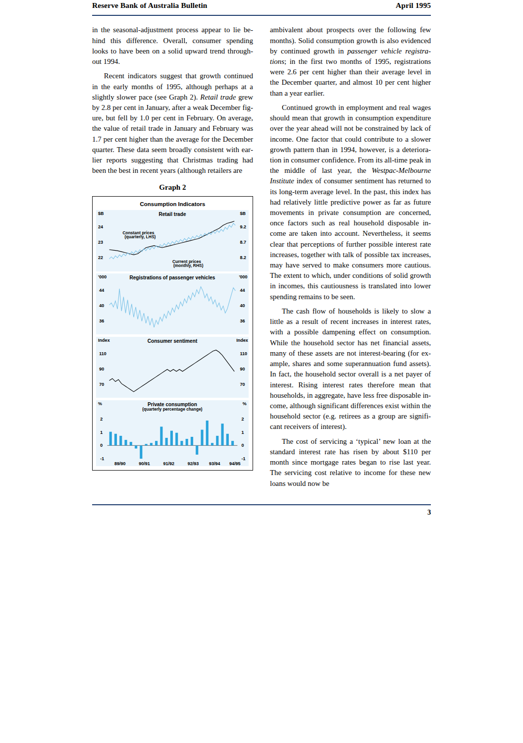Reserve Bank of Australia Bulletin
April 1995
in the seasonal-adjustment process appear to lie behind this difference. Overall, consumer spending looks to have been on a solid upward trend throughout 1994.
Recent indicators suggest that growth continued in the early months of 1995, although perhaps at a slightly slower pace (see Graph 2). Retail trade grew by 2.8 per cent in January, after a weak December figure, but fell by 1.0 per cent in February. On average, the value of retail trade in January and February was 1.7 per cent higher than the average for the December quarter. These data seem broadly consistent with earlier reports suggesting that Christmas trading had been the best in recent years (although retailers are
Graph 2
Consumption Indicators
$B $B Retail trade 24 23 22 9.2 8.7 8.2 Constant prices (quarterly, LHS) Current prices (monthly, RHS)
'000 '000 Registrations of passenger vehicles 44 40 36 44 40 36
Index Index Consumer sentiment 110 90 70 110 90 70
% % Private consumption (quarterly percentage change) 2 1 0 -1 2 1 0 -1 89/90 90/91 91/92 92/93 93/94 94/95
ambivalent about prospects over the following few months). Solid consumption growth is also evidenced by continued growth in passenger vehicle registrations; in the first two months of 1995, registrations were 2.6 per cent higher than their average level in the December quarter, and almost 10 per cent higher than a year earlier.
Continued growth in employment and real wages should mean that growth in consumption expenditure over the year ahead will not be constrained by lack of income. One factor that could contribute to a slower growth pattern than in 1994, however, is a deterioration in consumer confidence. From its all-time peak in the middle of last year, the Westpac-Melbourne Institute index of consumer sentiment has returned to its long-term average level. In the past, this index has had relatively little predictive power as far as future movements in private consumption are concerned, once factors such as real household disposable income are taken into account. Nevertheless, it seems clear that perceptions of further possible interest rate increases, together with talk of possible tax increases, may have served to make consumers more cautious. The extent to which, under conditions of solid growth in incomes, this cautiousness is translated into lower spending remains to be seen.
The cash flow of households is likely to slow a little as a result of recent increases in interest rates, with a possible dampening effect on consumption. While the household sector has net financial assets, many of these assets are not interest-bearing (for example, shares and some superannuation fund assets). In fact, the household sector overall is a net payer of interest. Rising interest rates therefore mean that households, in aggregate, have less free disposable income, although significant differences exist within the household sector (e.g. retirees as a group are significant receivers of interest).
The cost of servicing a ‘typical’ new loan at the standard interest rate has risen by about $110 per month since mortgage rates began to rise last year. The servicing cost relative to income for these new loans would now be
3